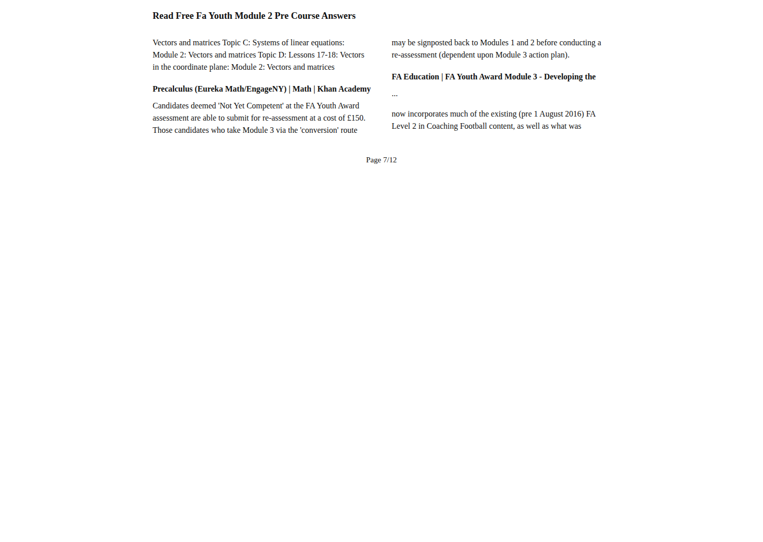Read Free Fa Youth Module 2 Pre Course Answers
Vectors and matrices Topic C: Systems of linear equations: Module 2: Vectors and matrices Topic D: Lessons 17-18: Vectors in the coordinate plane: Module 2: Vectors and matrices
Precalculus (Eureka Math/EngageNY) | Math | Khan Academy
Candidates deemed 'Not Yet Competent' at the FA Youth Award assessment are able to submit for re-assessment at a cost of £150. Those candidates who take Module 3 via the 'conversion' route may be signposted back to Modules 1 and 2 before conducting a re-assessment (dependent upon Module 3 action plan).
FA Education | FA Youth Award Module 3 - Developing the
...
now incorporates much of the existing (pre 1 August 2016) FA Level 2 in Coaching Football content, as well as what was
Page 7/12